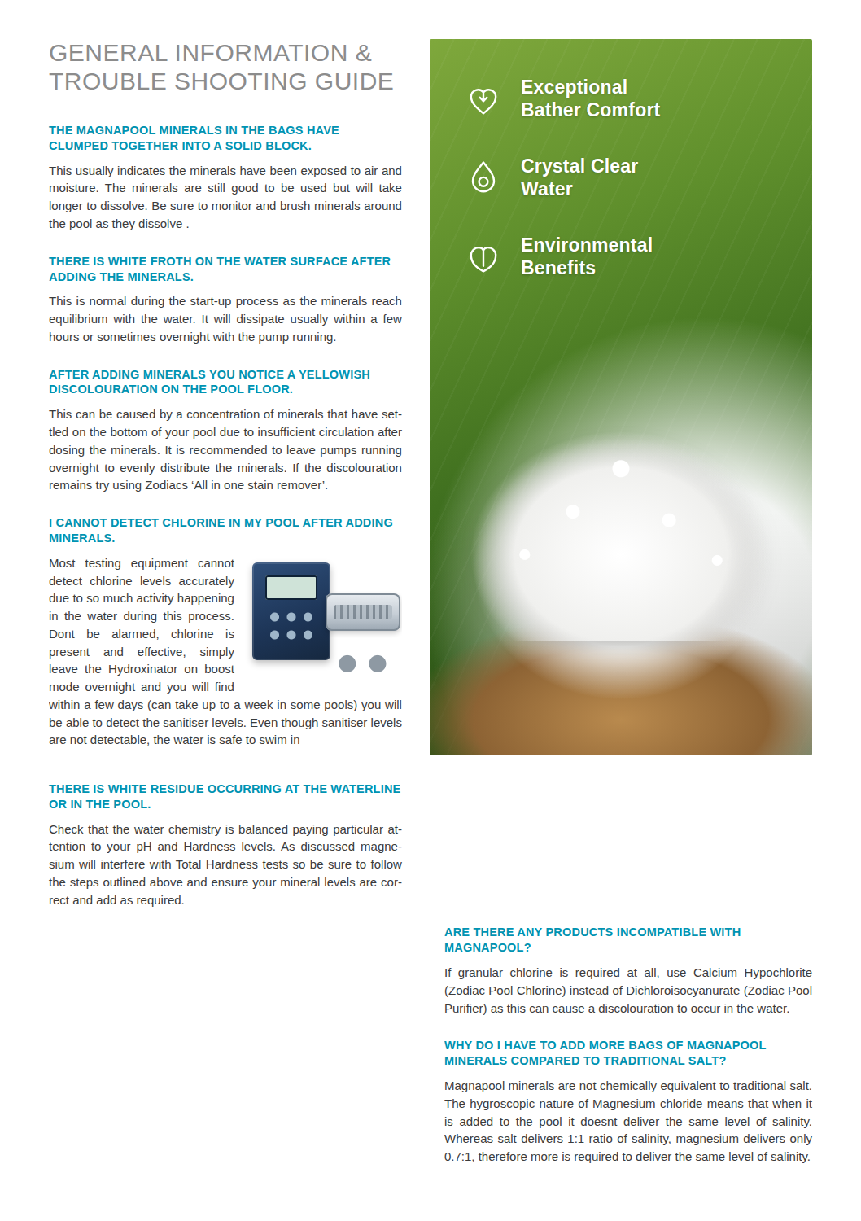General Information & Trouble Shooting Guide
The Magnapool minerals in the bags have clumped together into a solid block.
This usually indicates the minerals have been exposed to air and moisture. The minerals are still good to be used but will take longer to dissolve. Be sure to monitor and brush minerals around the pool as they dissolve .
There is white froth on the water surface after adding the minerals.
This is normal during the start-up process as the minerals reach equilibrium with the water. It will dissipate usually within a few hours or sometimes overnight with the pump running.
After adding minerals you notice a yellowish discolouration on the pool floor.
This can be caused by a concentration of minerals that have settled on the bottom of your pool due to insufficient circulation after dosing the minerals. It is recommended to leave pumps running overnight to evenly distribute the minerals. If the discolouration remains try using Zodiacs ‘All in one stain remover’.
I cannot detect chlorine in my pool after adding minerals.
Most testing equipment cannot detect chlorine levels accurately due to so much activity happening in the water during this process. Dont be alarmed, chlorine is present and effective, simply leave the Hydroxinator on boost mode overnight and you will find within a few days (can take up to a week in some pools) you will be able to detect the sanitiser levels. Even though sanitiser levels are not detectable, the water is safe to swim in
There is white residue occurring at the waterline or in the pool.
Check that the water chemistry is balanced paying particular attention to your pH and Hardness levels. As discussed magnesium will interfere with Total Hardness tests so be sure to follow the steps outlined above and ensure your mineral levels are correct and add as required.
Exceptional
Bather Comfort
Crystal Clear
Water
Environmental
Benefits
Are there any products incompatible with Magnapool?
If granular chlorine is required at all, use Calcium Hypochlorite (Zodiac Pool Chlorine) instead of Dichloroisocyanurate (Zodiac Pool Purifier) as this can cause a discolouration to occur in the water.
Why do I have to add more bags of Magnapool minerals compared to traditional salt?
Magnapool minerals are not chemically equivalent to traditional salt. The hygroscopic nature of Magnesium chloride means that when it is added to the pool it doesnt deliver the same level of salinity. Whereas salt delivers 1:1 ratio of salinity, magnesium delivers only 0.7:1, therefore more is required to deliver the same level of salinity.